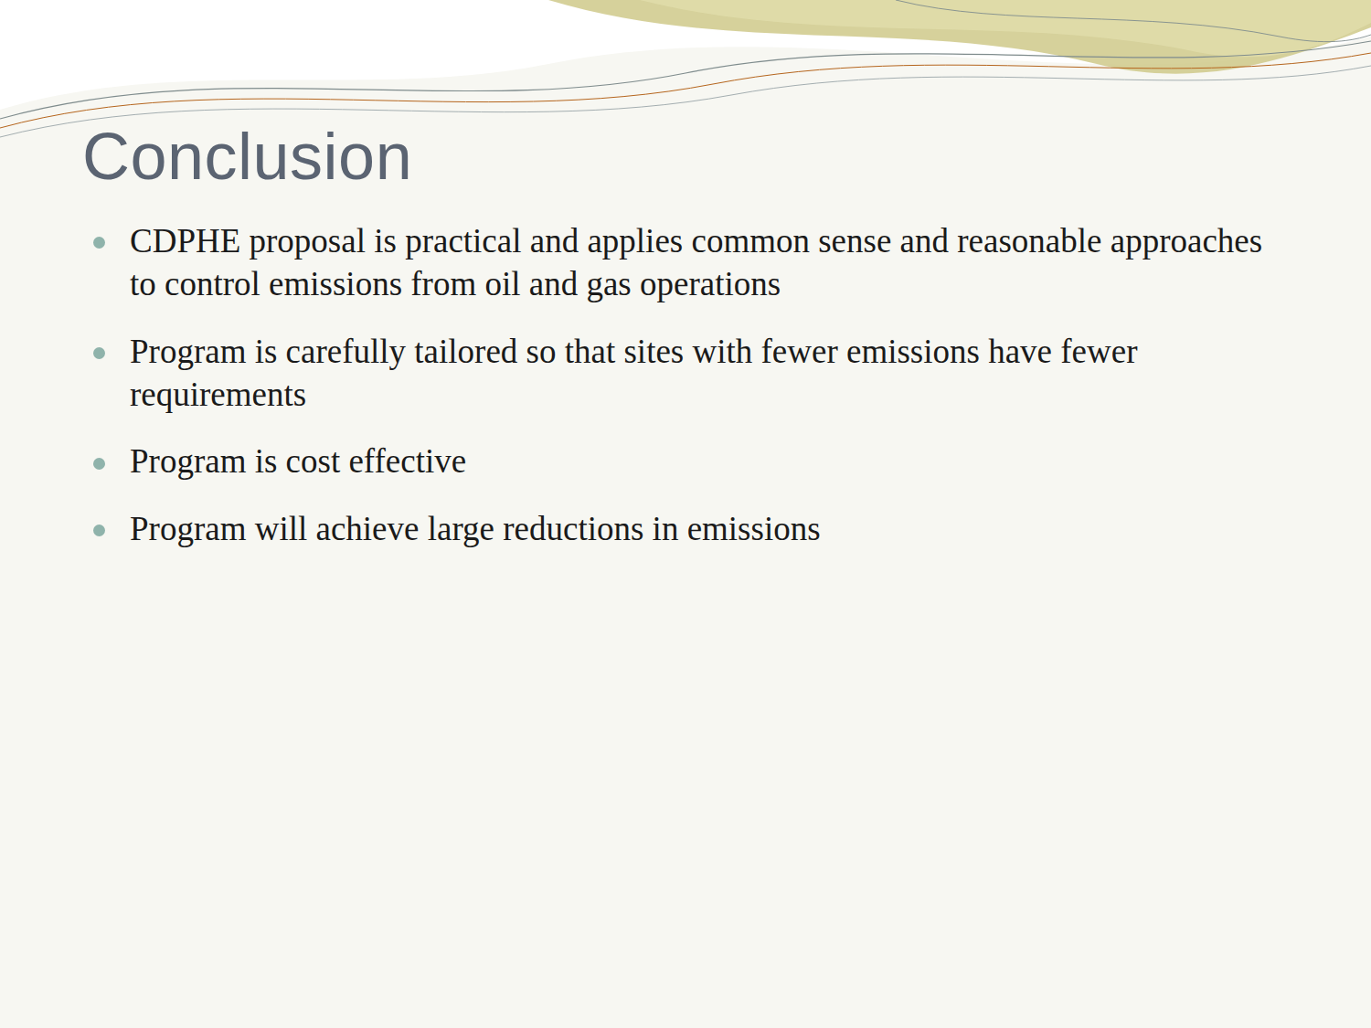Conclusion
CDPHE proposal is practical and applies common sense and reasonable approaches to control emissions from oil and gas operations
Program is carefully tailored so that sites with fewer emissions have fewer requirements
Program is cost effective
Program will achieve large reductions in emissions